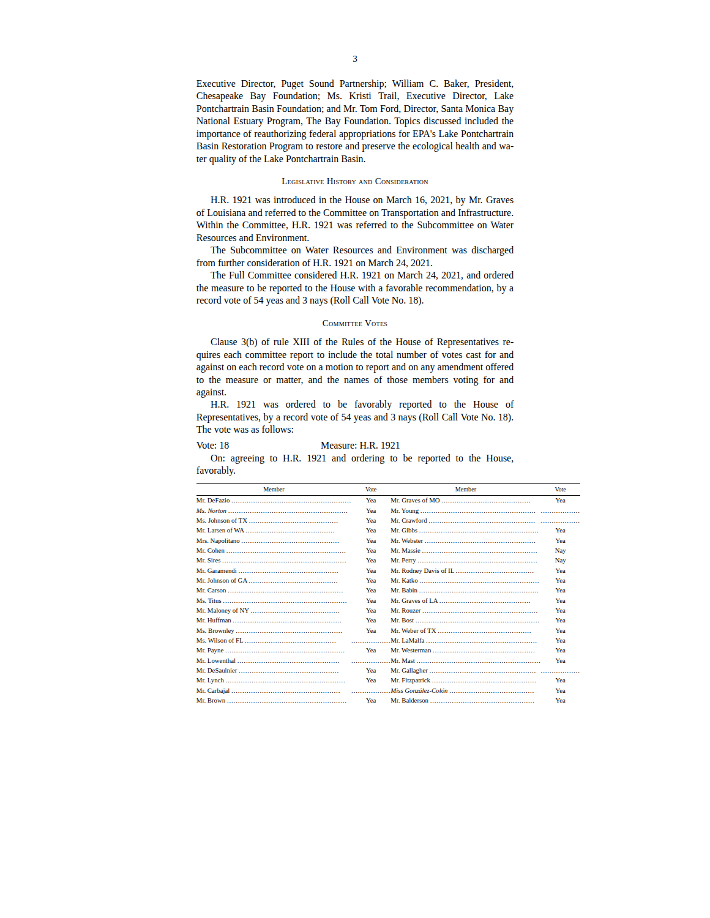3
Executive Director, Puget Sound Partnership; William C. Baker, President, Chesapeake Bay Foundation; Ms. Kristi Trail, Executive Director, Lake Pontchartrain Basin Foundation; and Mr. Tom Ford, Director, Santa Monica Bay National Estuary Program, The Bay Foundation. Topics discussed included the importance of reauthorizing federal appropriations for EPA's Lake Pontchartrain Basin Restoration Program to restore and preserve the ecological health and water quality of the Lake Pontchartrain Basin.
Legislative History and Consideration
H.R. 1921 was introduced in the House on March 16, 2021, by Mr. Graves of Louisiana and referred to the Committee on Transportation and Infrastructure. Within the Committee, H.R. 1921 was referred to the Subcommittee on Water Resources and Environment.
The Subcommittee on Water Resources and Environment was discharged from further consideration of H.R. 1921 on March 24, 2021.
The Full Committee considered H.R. 1921 on March 24, 2021, and ordered the measure to be reported to the House with a favorable recommendation, by a record vote of 54 yeas and 3 nays (Roll Call Vote No. 18).
Committee Votes
Clause 3(b) of rule XIII of the Rules of the House of Representatives requires each committee report to include the total number of votes cast for and against on each record vote on a motion to report and on any amendment offered to the measure or matter, and the names of those members voting for and against.
H.R. 1921 was ordered to be favorably reported to the House of Representatives, by a record vote of 54 yeas and 3 nays (Roll Call Vote No. 18). The vote was as follows:
Vote: 18
Measure: H.R. 1921
On: agreeing to H.R. 1921 and ordering to be reported to the House, favorably.
| Member | Vote | Member | Vote |
| --- | --- | --- | --- |
| Mr. DeFazio ....................................................... | Yea | Mr. Graves of MO ......................................... | Yea |
| Ms. Norton ....................................................... | Yea | Mr. Young ..................................................... | .................. |
| Ms. Johnson of TX ......................................... | Yea | Mr. Crawford ................................................. | .................. |
| Mr. Larsen of WA ......................................... | Yea | Mr. Gibbs ....................................................... | Yea |
| Mrs. Napolitano ............................................. | Yea | Mr. Webster ................................................... | Yea |
| Mr. Cohen ....................................................... | Yea | Mr. Massie ..................................................... | Nay |
| Mr. Sires ......................................................... | Yea | Mr. Perry ....................................................... | Nay |
| Mr. Garamendi .............................................. | Yea | Mr. Rodney Davis of IL .................................... | Yea |
| Mr. Johnson of GA ......................................... | Yea | Mr. Katko ....................................................... | Yea |
| Mr. Carson ..................................................... | Yea | Mr. Babin ....................................................... | Yea |
| Ms. Titus ......................................................... | Yea | Mr. Graves of LA .......................................... | Yea |
| Mr. Maloney of NY ......................................... | Yea | Mr. Rouzer ..................................................... | Yea |
| Mr. Huffman .................................................. | Yea | Mr. Bost ......................................................... | Yea |
| Ms. Brownley ................................................. | Yea | Mr. Weber of TX ........................................... | Yea |
| Ms. Wilson of FL .......................................... | .................. | Mr. LaMalfa ................................................... | Yea |
| Mr. Payne ....................................................... | Yea | Mr. Westerman ............................................... | Yea |
| Mr. Lowenthal ............................................... | .................. | Mr. Mast ......................................................... | Yea |
| Mr. DeSaulnier .............................................. | Yea | Mr. Gallagher ................................................. | .................. |
| Mr. Lynch ....................................................... | Yea | Mr. Fitzpatrick ................................................ | Yea |
| Mr. Carbajal .................................................. | .................. | Miss González-Colón ....................................... | Yea |
| Mr. Brown ....................................................... | Yea | Mr. Balderson ................................................ | Yea |